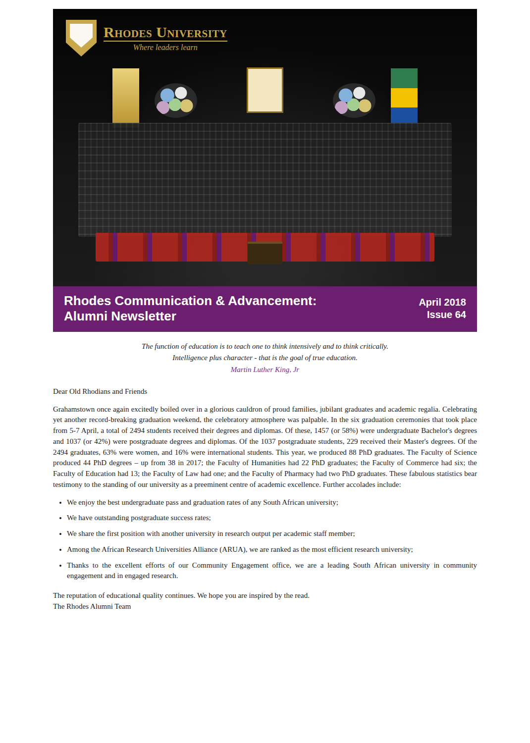Rhodes University
Where leaders learn
Rhodes Communication & Advancement:
Alumni Newsletter
April 2018
Issue 64
The function of education is to teach one to think intensively and to think critically.
Intelligence plus character - that is the goal of true education. Martin Luther King, Jr
Dear Old Rhodians and Friends
Grahamstown once again excitedly boiled over in a glorious cauldron of proud families, jubilant graduates and academic regalia. Celebrating yet another record-breaking graduation weekend, the celebratory atmosphere was palpable. In the six graduation ceremonies that took place from 5-7 April, a total of 2494 students received their degrees and diplomas. Of these, 1457 (or 58%) were undergraduate Bachelor's degrees and 1037 (or 42%) were postgraduate degrees and diplomas. Of the 1037 postgraduate students, 229 received their Master's degrees. Of the 2494 graduates, 63% were women, and 16% were international students. This year, we produced 88 PhD graduates. The Faculty of Science produced 44 PhD degrees – up from 38 in 2017; the Faculty of Humanities had 22 PhD graduates; the Faculty of Commerce had six; the Faculty of Education had 13; the Faculty of Law had one; and the Faculty of Pharmacy had two PhD graduates. These fabulous statistics bear testimony to the standing of our university as a preeminent centre of academic excellence. Further accolades include:
We enjoy the best undergraduate pass and graduation rates of any South African university;
We have outstanding postgraduate success rates;
We share the first position with another university in research output per academic staff member;
Among the African Research Universities Alliance (ARUA), we are ranked as the most efficient research university;
Thanks to the excellent efforts of our Community Engagement office, we are a leading South African university in community engagement and in engaged research.
The reputation of educational quality continues. We hope you are inspired by the read.
The Rhodes Alumni Team